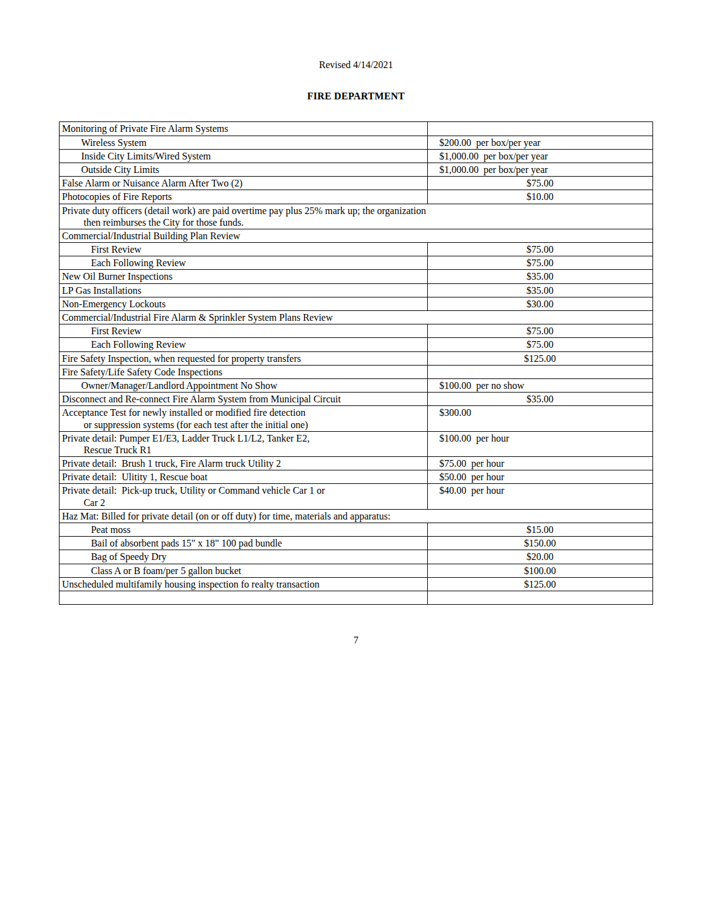Revised 4/14/2021
FIRE DEPARTMENT
| Monitoring of Private Fire Alarm Systems | |
| Wireless System | $200.00 per box/per year |
| Inside City Limits/Wired System | $1,000.00 per box/per year |
| Outside City Limits | $1,000.00 per box/per year |
| False Alarm or Nuisance Alarm After Two (2) | $75.00 |
| Photocopies of Fire Reports | $10.00 |
| Private duty officers (detail work) are paid overtime pay plus 25% mark up; the organization then reimburses the City for those funds. |
| Commercial/Industrial Building Plan Review |
| First Review | $75.00 |
| Each Following Review | $75.00 |
| New Oil Burner Inspections | $35.00 |
| LP Gas Installations | $35.00 |
| Non-Emergency Lockouts | $30.00 |
| Commercial/Industrial Fire Alarm & Sprinkler System Plans Review |
| First Review | $75.00 |
| Each Following Review | $75.00 |
| Fire Safety Inspection, when requested for property transfers | $125.00 |
| Fire Safety/Life Safety Code Inspections | |
| Owner/Manager/Landlord Appointment No Show | $100.00 per no show |
| Disconnect and Re-connect Fire Alarm System from Municipal Circuit | $35.00 |
| Acceptance Test for newly installed or modified fire detection or suppression systems (for each test after the initial one) | $300.00 |
| Private detail: Pumper E1/E3, Ladder Truck L1/L2, Tanker E2, Rescue Truck R1 | $100.00 per hour |
| Private detail: Brush 1 truck, Fire Alarm truck Utility 2 | $75.00 per hour |
| Private detail: Ulitity 1, Rescue boat | $50.00 per hour |
| Private detail: Pick-up truck, Utility or Command vehicle Car 1 or Car 2 | $40.00 per hour |
| Haz Mat: Billed for private detail (on or off duty) for time, materials and apparatus: |
| Peat moss | $15.00 |
| Bail of absorbent pads 15" x 18" 100 pad bundle | $150.00 |
| Bag of Speedy Dry | $20.00 |
| Class A or B foam/per 5 gallon bucket | $100.00 |
| Unscheduled multifamily housing inspection fo realty transaction | $125.00 |
7